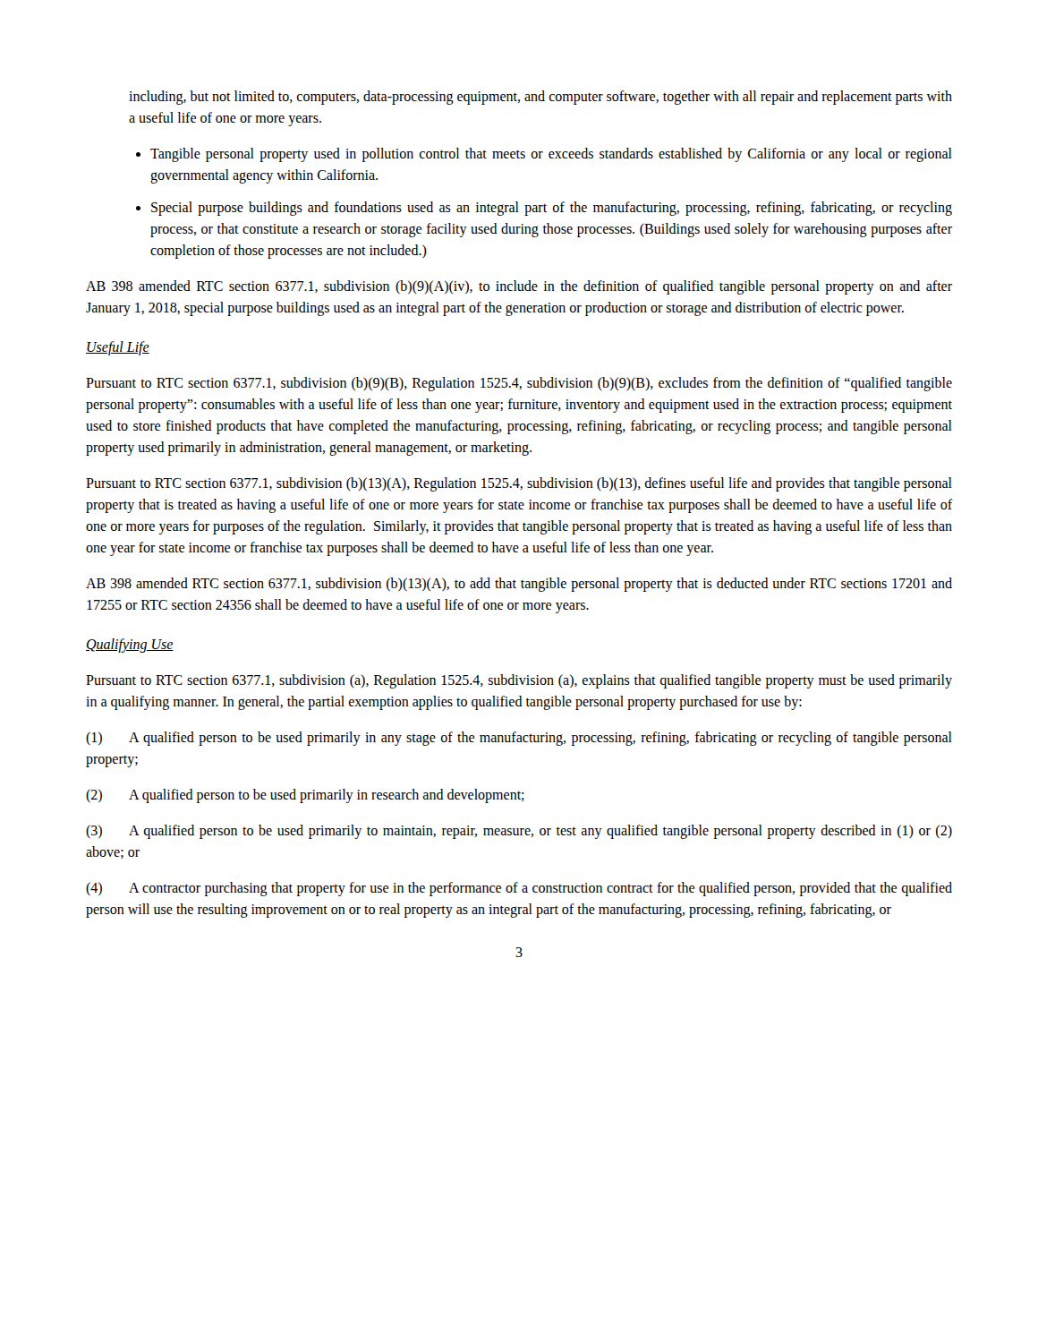including, but not limited to, computers, data-processing equipment, and computer software, together with all repair and replacement parts with a useful life of one or more years.
Tangible personal property used in pollution control that meets or exceeds standards established by California or any local or regional governmental agency within California.
Special purpose buildings and foundations used as an integral part of the manufacturing, processing, refining, fabricating, or recycling process, or that constitute a research or storage facility used during those processes. (Buildings used solely for warehousing purposes after completion of those processes are not included.)
AB 398 amended RTC section 6377.1, subdivision (b)(9)(A)(iv), to include in the definition of qualified tangible personal property on and after January 1, 2018, special purpose buildings used as an integral part of the generation or production or storage and distribution of electric power.
Useful Life
Pursuant to RTC section 6377.1, subdivision (b)(9)(B), Regulation 1525.4, subdivision (b)(9)(B), excludes from the definition of “qualified tangible personal property”: consumables with a useful life of less than one year; furniture, inventory and equipment used in the extraction process; equipment used to store finished products that have completed the manufacturing, processing, refining, fabricating, or recycling process; and tangible personal property used primarily in administration, general management, or marketing.
Pursuant to RTC section 6377.1, subdivision (b)(13)(A), Regulation 1525.4, subdivision (b)(13), defines useful life and provides that tangible personal property that is treated as having a useful life of one or more years for state income or franchise tax purposes shall be deemed to have a useful life of one or more years for purposes of the regulation. Similarly, it provides that tangible personal property that is treated as having a useful life of less than one year for state income or franchise tax purposes shall be deemed to have a useful life of less than one year.
AB 398 amended RTC section 6377.1, subdivision (b)(13)(A), to add that tangible personal property that is deducted under RTC sections 17201 and 17255 or RTC section 24356 shall be deemed to have a useful life of one or more years.
Qualifying Use
Pursuant to RTC section 6377.1, subdivision (a), Regulation 1525.4, subdivision (a), explains that qualified tangible property must be used primarily in a qualifying manner. In general, the partial exemption applies to qualified tangible personal property purchased for use by:
(1) A qualified person to be used primarily in any stage of the manufacturing, processing, refining, fabricating or recycling of tangible personal property;
(2) A qualified person to be used primarily in research and development;
(3) A qualified person to be used primarily to maintain, repair, measure, or test any qualified tangible personal property described in (1) or (2) above; or
(4) A contractor purchasing that property for use in the performance of a construction contract for the qualified person, provided that the qualified person will use the resulting improvement on or to real property as an integral part of the manufacturing, processing, refining, fabricating, or
3